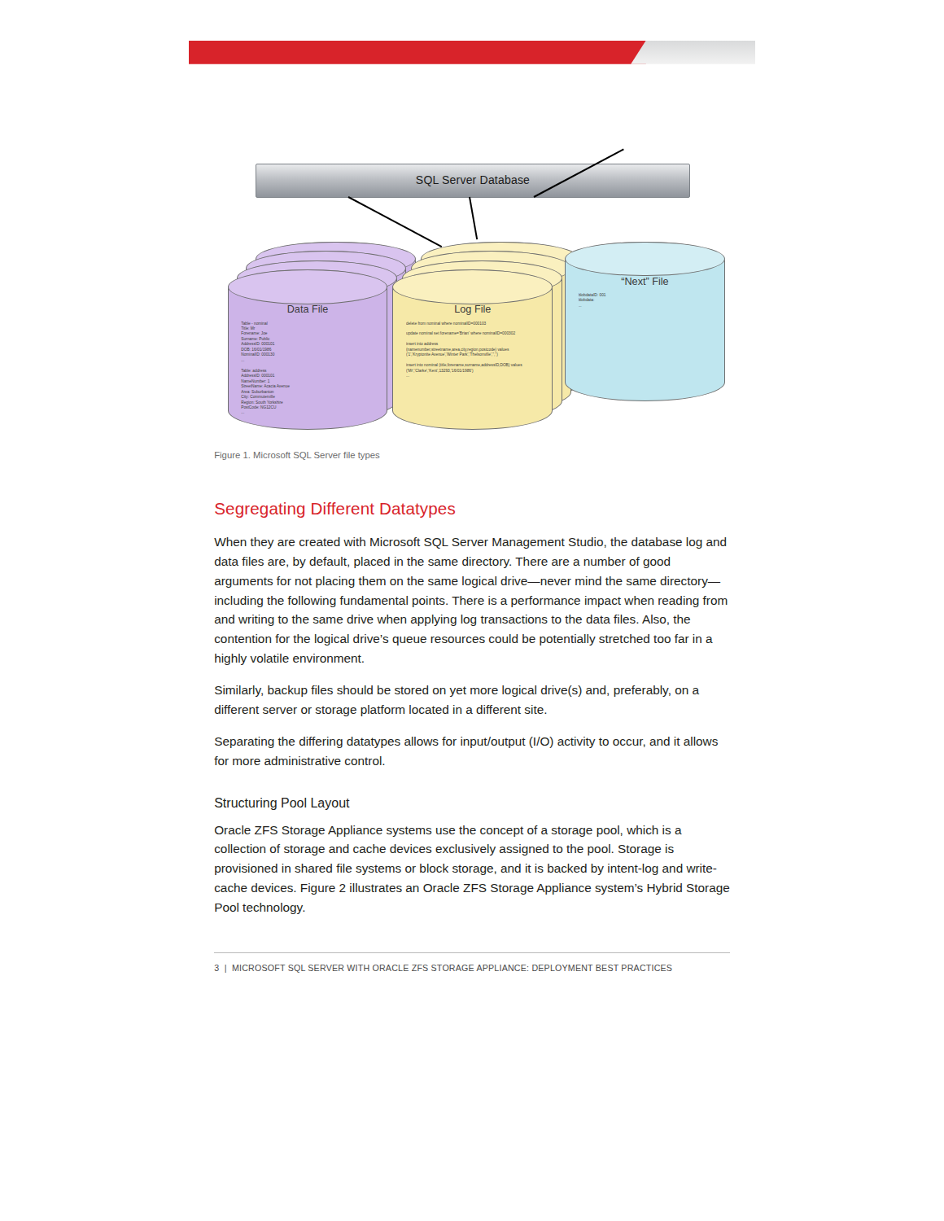SQL Server Database
Data File
Data File
Data File
Data File
Table - nominal
Title: Mr
Forename: Joe
Surname: Public
AddressID: 000101
DOB: 16/01/1986
NominalID: 000130
...
Table: address
AddressID: 000101
NameNumber: 1
StreetName: Acacia Avenue
Area: Suburbanton
City: Commuterville
Region: South Yorkshire
PostCode: NG12CU
...
Log File
Log File
Log File
Log File
delete from nominal where nominalID=000103
update nominal set forename='Brian' where nominalID=000302
insert into address
(namenumber,streetname,area,city,region,postcode) values
('1','Kryptonite Avenue','Winter Park','Thelsonville','','')
insert into nominal (title,forename,surname,addressID,DOB) values
('Mr','Clarke','Kent',13293,'16/01/1986')
...
“Next” File
blobdataID: 001
blobdata:
...
Figure 1. Microsoft SQL Server file types
Segregating Different Datatypes
When they are created with Microsoft SQL Server Management Studio, the database log and data files are, by default, placed in the same directory. There are a number of good arguments for not placing them on the same logical drive—never mind the same directory—including the following fundamental points. There is a performance impact when reading from and writing to the same drive when applying log transactions to the data files. Also, the contention for the logical drive’s queue resources could be potentially stretched too far in a highly volatile environment.
Similarly, backup files should be stored on yet more logical drive(s) and, preferably, on a different server or storage platform located in a different site.
Separating the differing datatypes allows for input/output (I/O) activity to occur, and it allows for more administrative control.
Structuring Pool Layout
Oracle ZFS Storage Appliance systems use the concept of a storage pool, which is a collection of storage and cache devices exclusively assigned to the pool. Storage is provisioned in shared file systems or block storage, and it is backed by intent-log and write-cache devices. Figure 2 illustrates an Oracle ZFS Storage Appliance system’s Hybrid Storage Pool technology.
3 | MICROSOFT SQL SERVER WITH ORACLE ZFS STORAGE APPLIANCE: DEPLOYMENT BEST PRACTICES